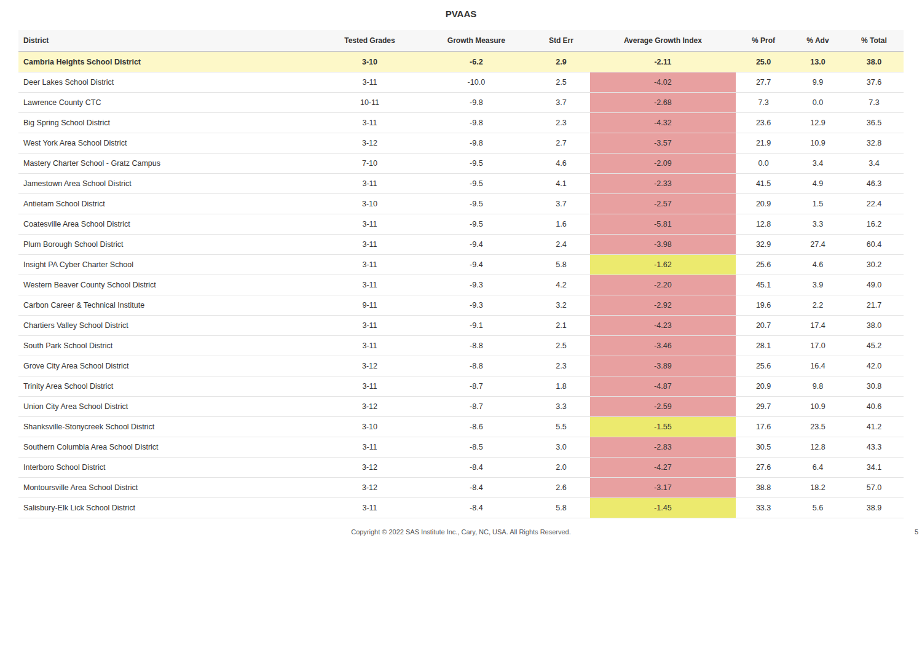PVAAS
| District | Tested Grades | Growth Measure | Std Err | Average Growth Index | % Prof | % Adv | % Total |
| --- | --- | --- | --- | --- | --- | --- | --- |
| Cambria Heights School District | 3-10 | -6.2 | 2.9 | -2.11 | 25.0 | 13.0 | 38.0 |
| Deer Lakes School District | 3-11 | -10.0 | 2.5 | -4.02 | 27.7 | 9.9 | 37.6 |
| Lawrence County CTC | 10-11 | -9.8 | 3.7 | -2.68 | 7.3 | 0.0 | 7.3 |
| Big Spring School District | 3-11 | -9.8 | 2.3 | -4.32 | 23.6 | 12.9 | 36.5 |
| West York Area School District | 3-12 | -9.8 | 2.7 | -3.57 | 21.9 | 10.9 | 32.8 |
| Mastery Charter School - Gratz Campus | 7-10 | -9.5 | 4.6 | -2.09 | 0.0 | 3.4 | 3.4 |
| Jamestown Area School District | 3-11 | -9.5 | 4.1 | -2.33 | 41.5 | 4.9 | 46.3 |
| Antietam School District | 3-10 | -9.5 | 3.7 | -2.57 | 20.9 | 1.5 | 22.4 |
| Coatesville Area School District | 3-11 | -9.5 | 1.6 | -5.81 | 12.8 | 3.3 | 16.2 |
| Plum Borough School District | 3-11 | -9.4 | 2.4 | -3.98 | 32.9 | 27.4 | 60.4 |
| Insight PA Cyber Charter School | 3-11 | -9.4 | 5.8 | -1.62 | 25.6 | 4.6 | 30.2 |
| Western Beaver County School District | 3-11 | -9.3 | 4.2 | -2.20 | 45.1 | 3.9 | 49.0 |
| Carbon Career & Technical Institute | 9-11 | -9.3 | 3.2 | -2.92 | 19.6 | 2.2 | 21.7 |
| Chartiers Valley School District | 3-11 | -9.1 | 2.1 | -4.23 | 20.7 | 17.4 | 38.0 |
| South Park School District | 3-11 | -8.8 | 2.5 | -3.46 | 28.1 | 17.0 | 45.2 |
| Grove City Area School District | 3-12 | -8.8 | 2.3 | -3.89 | 25.6 | 16.4 | 42.0 |
| Trinity Area School District | 3-11 | -8.7 | 1.8 | -4.87 | 20.9 | 9.8 | 30.8 |
| Union City Area School District | 3-12 | -8.7 | 3.3 | -2.59 | 29.7 | 10.9 | 40.6 |
| Shanksville-Stonycreek School District | 3-10 | -8.6 | 5.5 | -1.55 | 17.6 | 23.5 | 41.2 |
| Southern Columbia Area School District | 3-11 | -8.5 | 3.0 | -2.83 | 30.5 | 12.8 | 43.3 |
| Interboro School District | 3-12 | -8.4 | 2.0 | -4.27 | 27.6 | 6.4 | 34.1 |
| Montoursville Area School District | 3-12 | -8.4 | 2.6 | -3.17 | 38.8 | 18.2 | 57.0 |
| Salisbury-Elk Lick School District | 3-11 | -8.4 | 5.8 | -1.45 | 33.3 | 5.6 | 38.9 |
Copyright © 2022 SAS Institute Inc., Cary, NC, USA. All Rights Reserved. 5